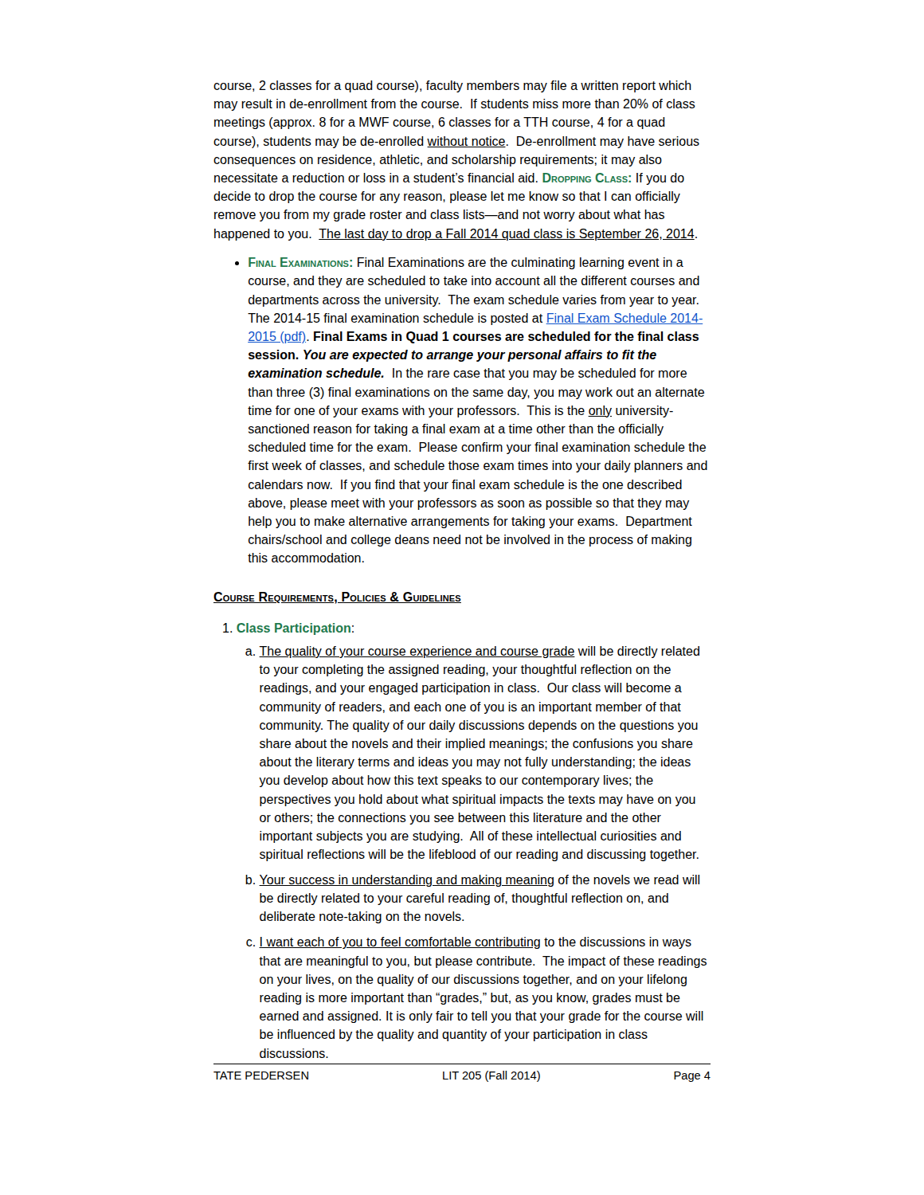course, 2 classes for a quad course), faculty members may file a written report which may result in de-enrollment from the course. If students miss more than 20% of class meetings (approx. 8 for a MWF course, 6 classes for a TTH course, 4 for a quad course), students may be de-enrolled without notice. De-enrollment may have serious consequences on residence, athletic, and scholarship requirements; it may also necessitate a reduction or loss in a student’s financial aid. Dropping Class: If you do decide to drop the course for any reason, please let me know so that I can officially remove you from my grade roster and class lists—and not worry about what has happened to you. The last day to drop a Fall 2014 quad class is September 26, 2014.
Final Examinations: Final Examinations are the culminating learning event in a course, and they are scheduled to take into account all the different courses and departments across the university. The exam schedule varies from year to year. The 2014-15 final examination schedule is posted at Final Exam Schedule 2014-2015 (pdf). Final Exams in Quad 1 courses are scheduled for the final class session. You are expected to arrange your personal affairs to fit the examination schedule. In the rare case that you may be scheduled for more than three (3) final examinations on the same day, you may work out an alternate time for one of your exams with your professors. This is the only university-sanctioned reason for taking a final exam at a time other than the officially scheduled time for the exam. Please confirm your final examination schedule the first week of classes, and schedule those exam times into your daily planners and calendars now. If you find that your final exam schedule is the one described above, please meet with your professors as soon as possible so that they may help you to make alternative arrangements for taking your exams. Department chairs/school and college deans need not be involved in the process of making this accommodation.
Course Requirements, Policies & Guidelines
Class Participation:
The quality of your course experience and course grade will be directly related to your completing the assigned reading, your thoughtful reflection on the readings, and your engaged participation in class. Our class will become a community of readers, and each one of you is an important member of that community. The quality of our daily discussions depends on the questions you share about the novels and their implied meanings; the confusions you share about the literary terms and ideas you may not fully understanding; the ideas you develop about how this text speaks to our contemporary lives; the perspectives you hold about what spiritual impacts the texts may have on you or others; the connections you see between this literature and the other important subjects you are studying. All of these intellectual curiosities and spiritual reflections will be the lifeblood of our reading and discussing together.
Your success in understanding and making meaning of the novels we read will be directly related to your careful reading of, thoughtful reflection on, and deliberate note-taking on the novels.
I want each of you to feel comfortable contributing to the discussions in ways that are meaningful to you, but please contribute. The impact of these readings on your lives, on the quality of our discussions together, and on your lifelong reading is more important than “grades,” but, as you know, grades must be earned and assigned. It is only fair to tell you that your grade for the course will be influenced by the quality and quantity of your participation in class discussions.
TATE PEDERSEN
LIT 205 (Fall 2014)
Page 4